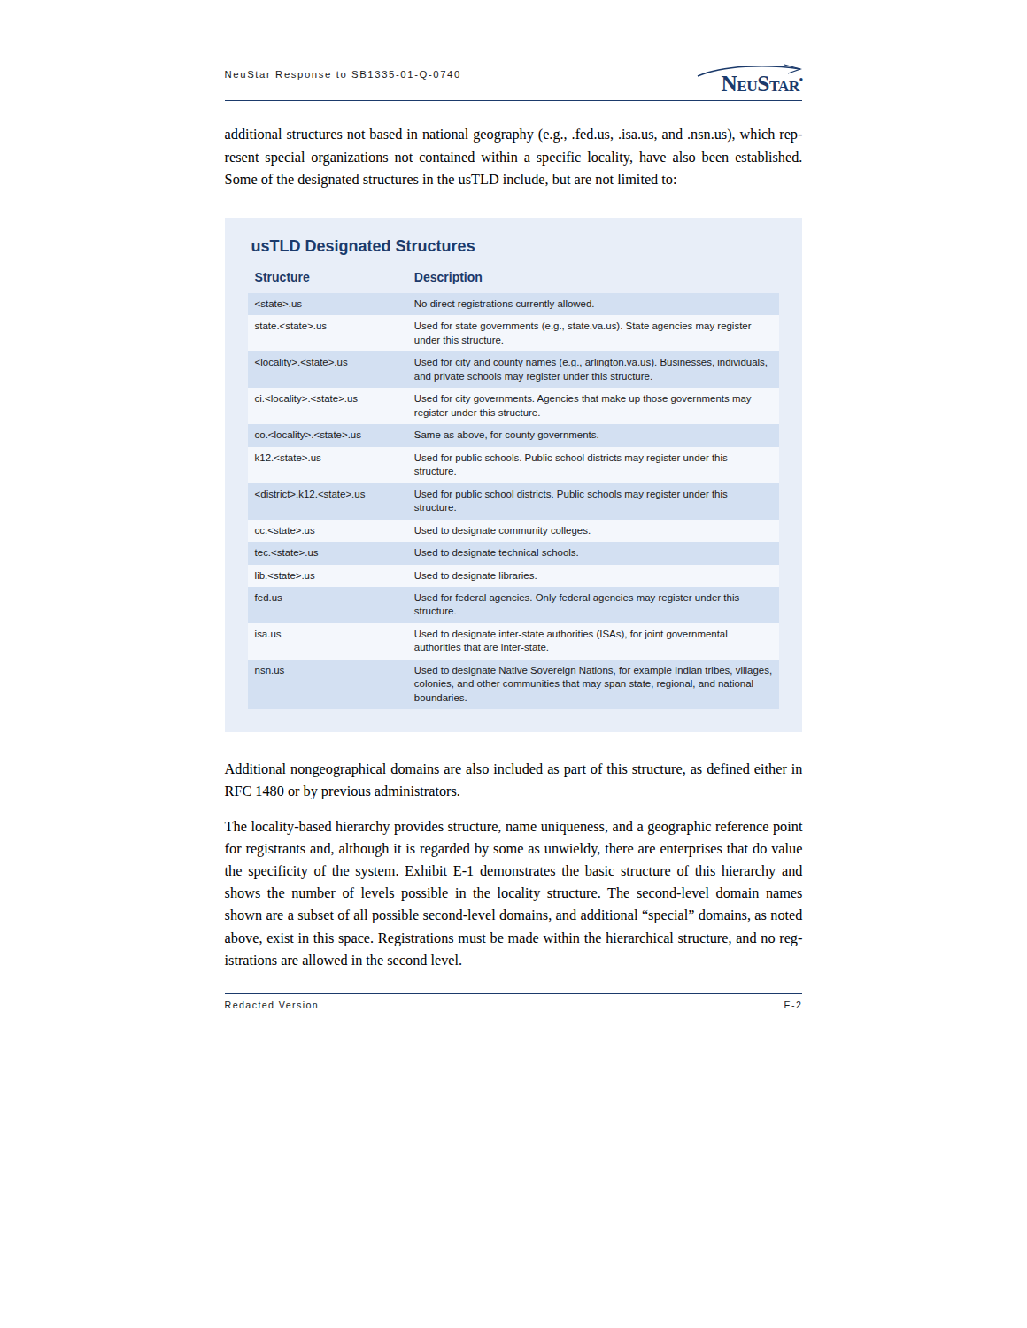NeuStar Response to SB1335-01-Q-0740
NEU STAR•
additional structures not based in national geography (e.g., .fed.us, .isa.us, and .nsn.us), which represent special organizations not contained within a specific locality, have also been established. Some of the designated structures in the usTLD include, but are not limited to:
usTLD Designated Structures
| Structure | Description |
| --- | --- |
| <state>.us | No direct registrations currently allowed. |
| state.<state>.us | Used for state governments (e.g., state.va.us). State agencies may register under this structure. |
| <locality>.<state>.us | Used for city and county names (e.g., arlington.va.us). Businesses, individuals, and private schools may register under this structure. |
| ci.<locality>.<state>.us | Used for city governments. Agencies that make up those governments may register under this structure. |
| co.<locality>.<state>.us | Same as above, for county governments. |
| k12.<state>.us | Used for public schools. Public school districts may register under this structure. |
| <district>.k12.<state>.us | Used for public school districts. Public schools may register under this structure. |
| cc.<state>.us | Used to designate community colleges. |
| tec.<state>.us | Used to designate technical schools. |
| lib.<state>.us | Used to designate libraries. |
| fed.us | Used for federal agencies. Only federal agencies may register under this structure. |
| isa.us | Used to designate inter-state authorities (ISAs), for joint governmental authorities that are inter-state. |
| nsn.us | Used to designate Native Sovereign Nations, for example Indian tribes, villages, colonies, and other communities that may span state, regional, and national boundaries. |
Additional nongeographical domains are also included as part of this structure, as defined either in RFC 1480 or by previous administrators.
The locality-based hierarchy provides structure, name uniqueness, and a geographic reference point for registrants and, although it is regarded by some as unwieldy, there are enterprises that do value the specificity of the system. Exhibit E-1 demonstrates the basic structure of this hierarchy and shows the number of levels possible in the locality structure. The second-level domain names shown are a subset of all possible second-level domains, and additional “special” domains, as noted above, exist in this space. Registrations must be made within the hierarchical structure, and no registrations are allowed in the second level.
Redacted Version E-2